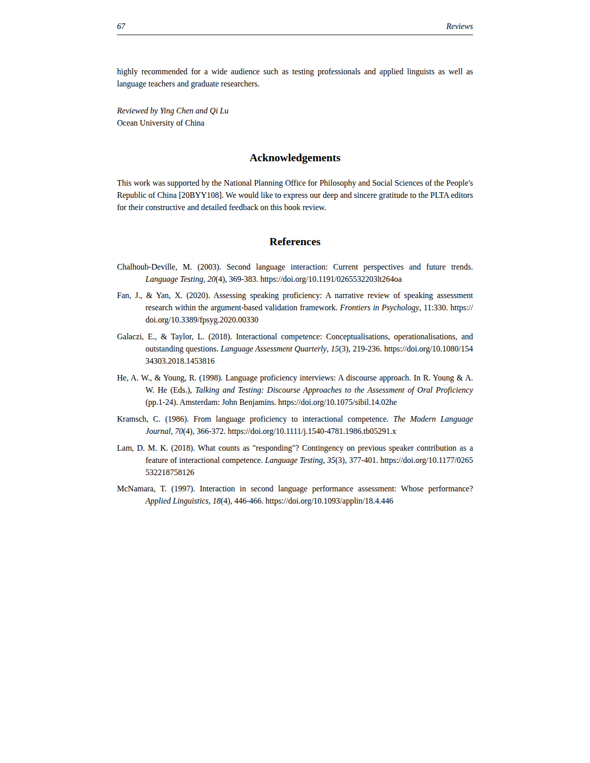67 Reviews
highly recommended for a wide audience such as testing professionals and applied linguists as well as language teachers and graduate researchers.
Reviewed by Ying Chen and Qi Lu Ocean University of China
Acknowledgements
This work was supported by the National Planning Office for Philosophy and Social Sciences of the People's Republic of China [20BYY108]. We would like to express our deep and sincere gratitude to the PLTA editors for their constructive and detailed feedback on this book review.
References
Chalhoub-Deville, M. (2003). Second language interaction: Current perspectives and future trends. Language Testing, 20(4), 369-383. https://doi.org/10.1191/0265532203lt264oa
Fan, J., & Yan, X. (2020). Assessing speaking proficiency: A narrative review of speaking assessment research within the argument-based validation framework. Frontiers in Psychology, 11:330. https://doi.org/10.3389/fpsyg.2020.00330
Galaczi, E., & Taylor, L. (2018). Interactional competence: Conceptualisations, operationalisations, and outstanding questions. Language Assessment Quarterly, 15(3), 219-236. https://doi.org/10.1080/15434303.2018.1453816
He, A. W., & Young, R. (1998). Language proficiency interviews: A discourse approach. In R. Young & A. W. He (Eds.), Talking and Testing: Discourse Approaches to the Assessment of Oral Proficiency (pp.1-24). Amsterdam: John Benjamins. https://doi.org/10.1075/sibil.14.02he
Kramsch, C. (1986). From language proficiency to interactional competence. The Modern Language Journal, 70(4), 366-372. https://doi.org/10.1111/j.1540-4781.1986.tb05291.x
Lam, D. M. K. (2018). What counts as "responding"? Contingency on previous speaker contribution as a feature of interactional competence. Language Testing, 35(3), 377-401. https://doi.org/10.1177/0265532218758126
McNamara, T. (1997). Interaction in second language performance assessment: Whose performance? Applied Linguistics, 18(4), 446-466. https://doi.org/10.1093/applin/18.4.446